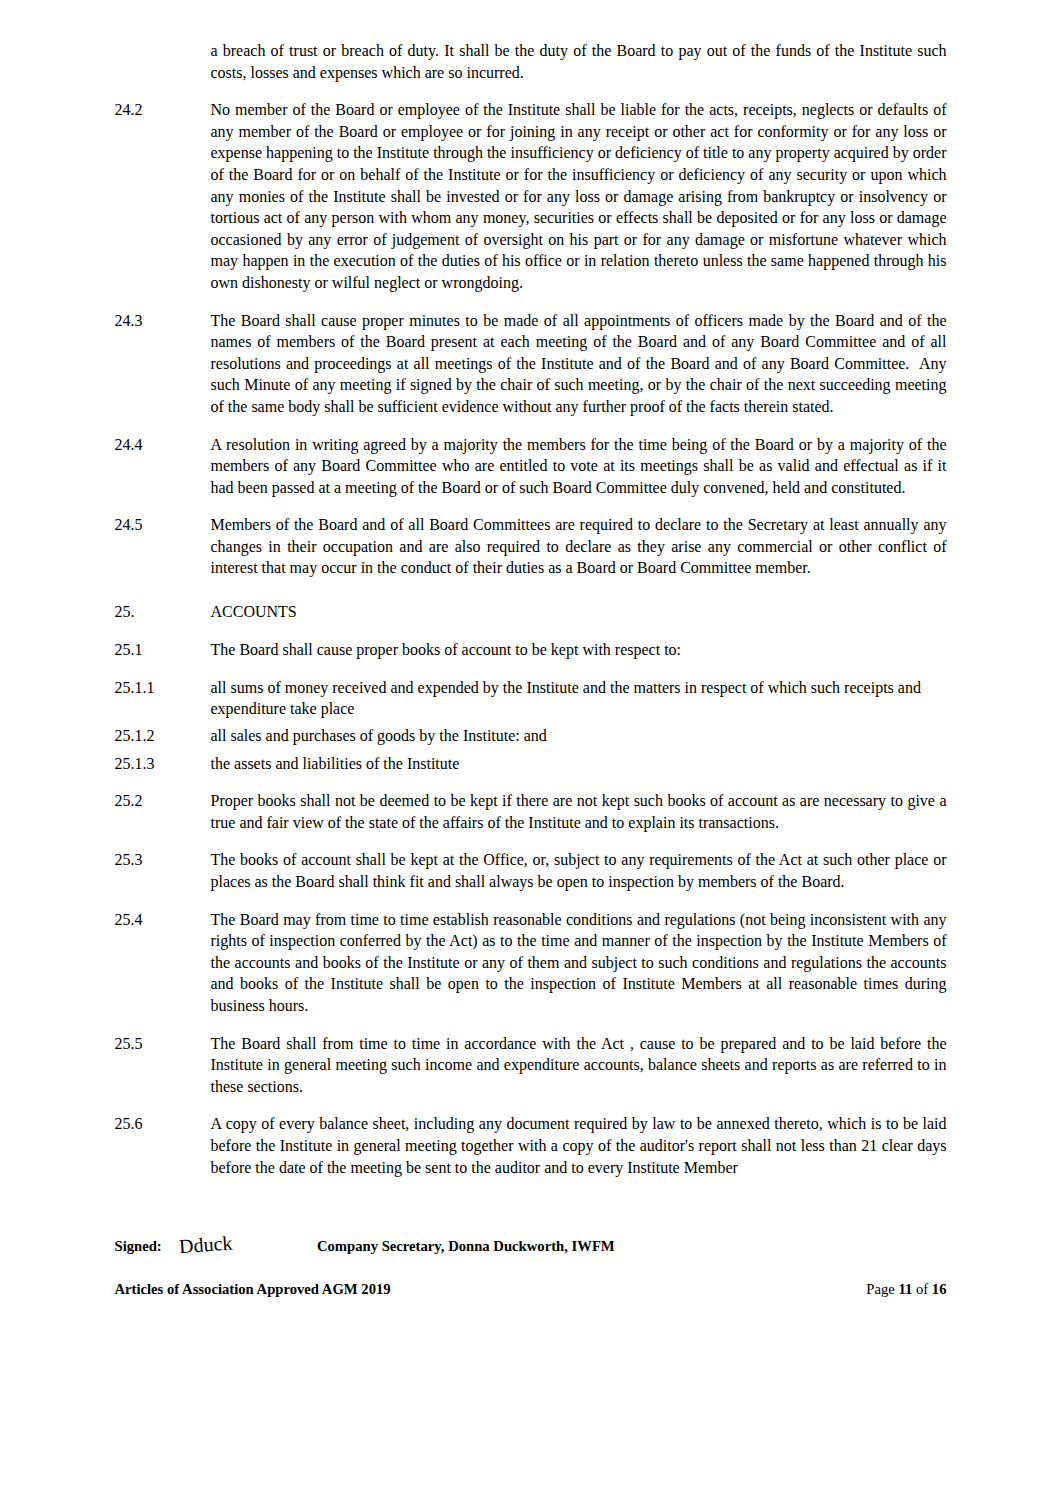a breach of trust or breach of duty. It shall be the duty of the Board to pay out of the funds of the Institute such costs, losses and expenses which are so incurred.
24.2
No member of the Board or employee of the Institute shall be liable for the acts, receipts, neglects or defaults of any member of the Board or employee or for joining in any receipt or other act for conformity or for any loss or expense happening to the Institute through the insufficiency or deficiency of title to any property acquired by order of the Board for or on behalf of the Institute or for the insufficiency or deficiency of any security or upon which any monies of the Institute shall be invested or for any loss or damage arising from bankruptcy or insolvency or tortious act of any person with whom any money, securities or effects shall be deposited or for any loss or damage occasioned by any error of judgement of oversight on his part or for any damage or misfortune whatever which may happen in the execution of the duties of his office or in relation thereto unless the same happened through his own dishonesty or wilful neglect or wrongdoing.
24.3
The Board shall cause proper minutes to be made of all appointments of officers made by the Board and of the names of members of the Board present at each meeting of the Board and of any Board Committee and of all resolutions and proceedings at all meetings of the Institute and of the Board and of any Board Committee. Any such Minute of any meeting if signed by the chair of such meeting, or by the chair of the next succeeding meeting of the same body shall be sufficient evidence without any further proof of the facts therein stated.
24.4
A resolution in writing agreed by a majority the members for the time being of the Board or by a majority of the members of any Board Committee who are entitled to vote at its meetings shall be as valid and effectual as if it had been passed at a meeting of the Board or of such Board Committee duly convened, held and constituted.
24.5
Members of the Board and of all Board Committees are required to declare to the Secretary at least annually any changes in their occupation and are also required to declare as they arise any commercial or other conflict of interest that may occur in the conduct of their duties as a Board or Board Committee member.
25.
Accounts
25.1
The Board shall cause proper books of account to be kept with respect to:
25.1.1 all sums of money received and expended by the Institute and the matters in respect of which such receipts and expenditure take place
25.1.2 all sales and purchases of goods by the Institute: and
25.1.3 the assets and liabilities of the Institute
25.2
Proper books shall not be deemed to be kept if there are not kept such books of account as are necessary to give a true and fair view of the state of the affairs of the Institute and to explain its transactions.
25.3
The books of account shall be kept at the Office, or, subject to any requirements of the Act at such other place or places as the Board shall think fit and shall always be open to inspection by members of the Board.
25.4
The Board may from time to time establish reasonable conditions and regulations (not being inconsistent with any rights of inspection conferred by the Act) as to the time and manner of the inspection by the Institute Members of the accounts and books of the Institute or any of them and subject to such conditions and regulations the accounts and books of the Institute shall be open to the inspection of Institute Members at all reasonable times during business hours.
25.5
The Board shall from time to time in accordance with the Act , cause to be prepared and to be laid before the Institute in general meeting such income and expenditure accounts, balance sheets and reports as are referred to in these sections.
25.6
A copy of every balance sheet, including any document required by law to be annexed thereto, which is to be laid before the Institute in general meeting together with a copy of the auditor's report shall not less than 21 clear days before the date of the meeting be sent to the auditor and to every Institute Member
Signed: Dduck Company Secretary, Donna Duckworth, IWFM
Articles of Association Approved AGM 2019 Page 11 of 16